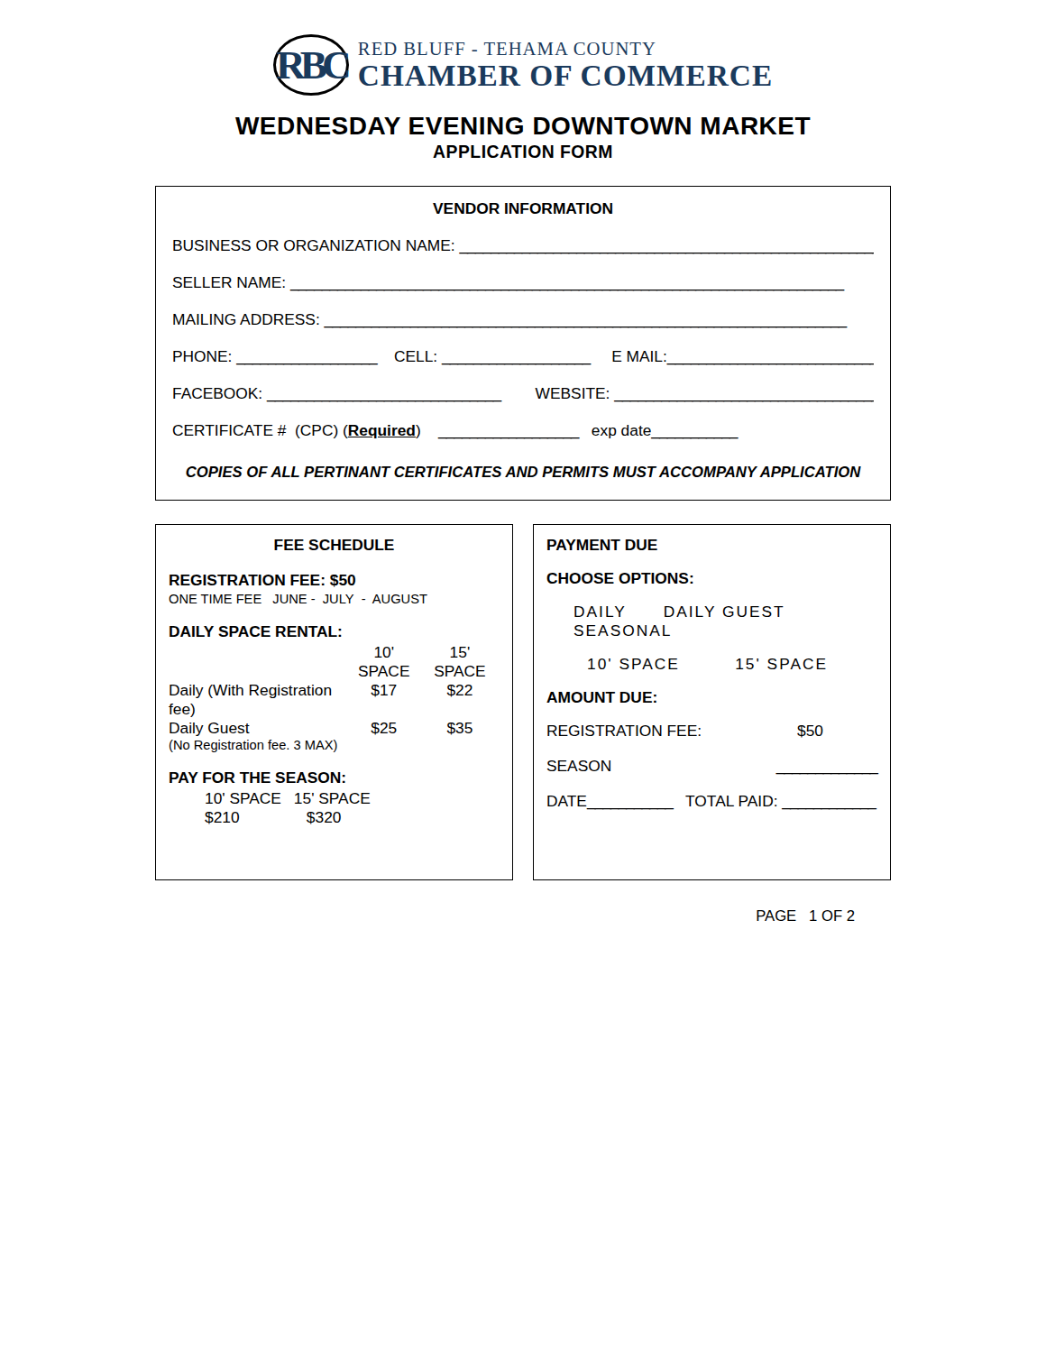RBC
RED BLUFF - TEHAMA COUNTY
CHAMBER OF COMMERCE
WEDNESDAY EVENING DOWNTOWN MARKET
APPLICATION FORM
VENDOR INFORMATION
BUSINESS OR ORGANIZATION NAME: _______________________________________________________________
SELLER NAME: _______________________________________________________________________
MAILING ADDRESS: ___________________________________________________________________
PHONE: __________________ CELL: ___________________ E MAIL:______________________________
FACEBOOK: ______________________________ WEBSITE: _______________________________________
CERTIFICATE # (CPC) (Required) __________________ exp date___________
COPIES OF ALL PERTINANT CERTIFICATES AND PERMITS MUST ACCOMPANY APPLICATION
FEE SCHEDULE
REGISTRATION FEE: $50
ONE TIME FEE JUNE - JULY - AUGUST
DAILY SPACE RENTAL:
| | 10' SPACE | 15' SPACE |
| Daily (With Registration fee) | $17 | $22 |
| Daily Guest | $25 | $35 |
(No Registration fee. 3 MAX)
PAY FOR THE SEASON:
| 10' SPACE | 15' SPACE |
| $210 | $320 |
PAYMENT DUE
CHOOSE OPTIONS:
DAILY DAILY GUEST SEASONAL
10' SPACE 15' SPACE
AMOUNT DUE:
REGISTRATION FEE: $50
SEASON _____________
DATE___________ TOTAL PAID: ____________
PAGE 1 OF 2